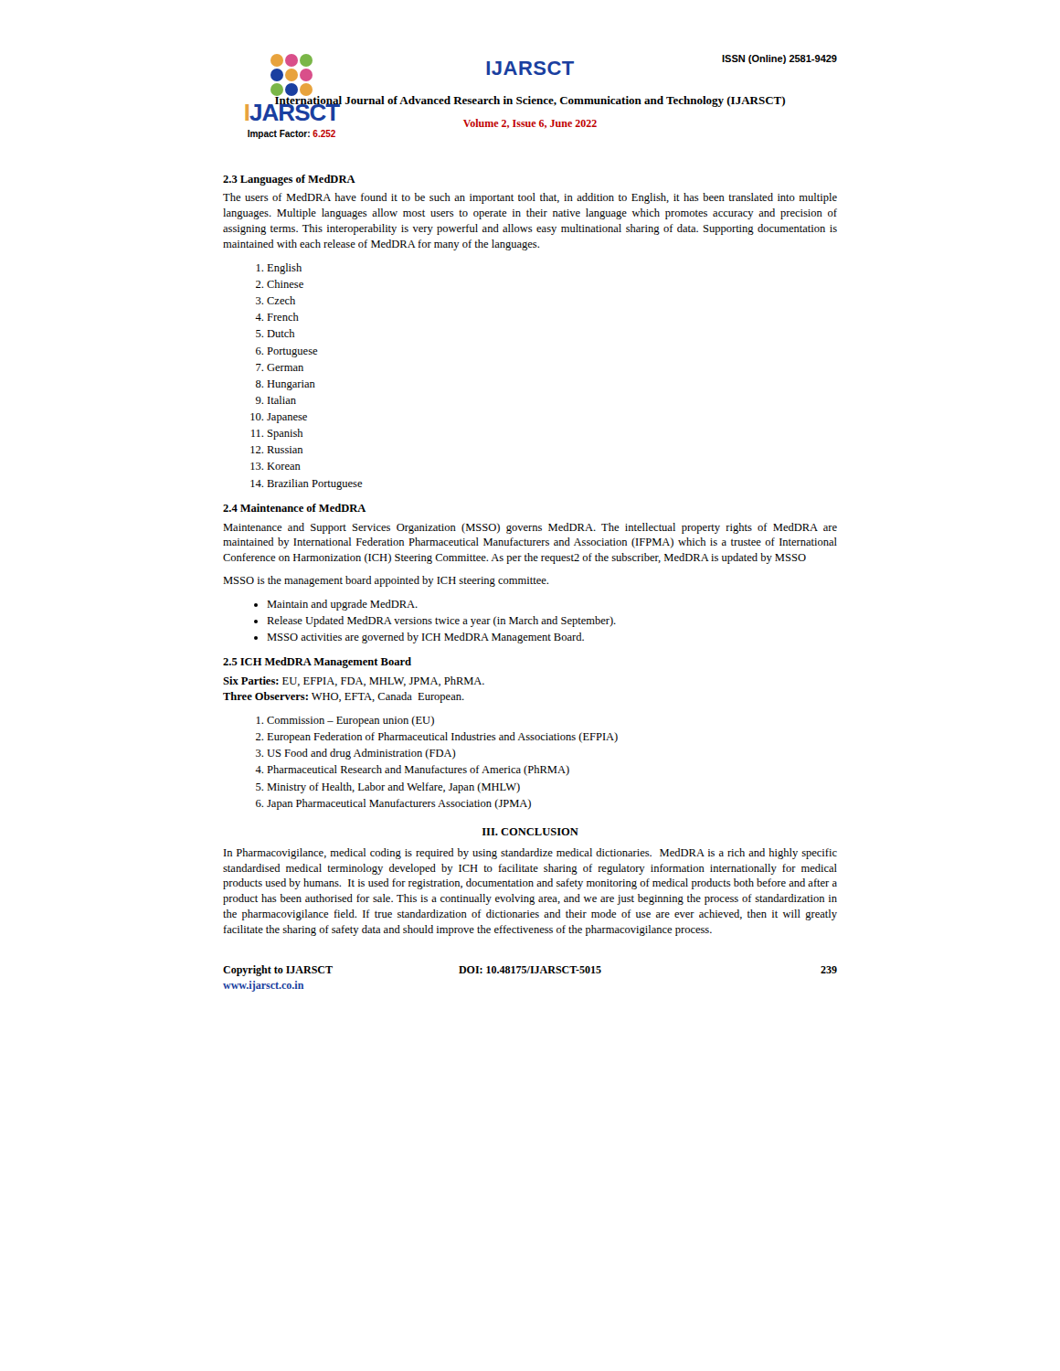IJARSCT
Impact Factor: 6.252
ISSN (Online) 2581-9429
IJARSCT
International Journal of Advanced Research in Science, Communication and Technology (IJARSCT)
Volume 2, Issue 6, June 2022
2.3 Languages of MedDRA
The users of MedDRA have found it to be such an important tool that, in addition to English, it has been translated into multiple languages. Multiple languages allow most users to operate in their native language which promotes accuracy and precision of assigning terms. This interoperability is very powerful and allows easy multinational sharing of data. Supporting documentation is maintained with each release of MedDRA for many of the languages.
English
Chinese
Czech
French
Dutch
Portuguese
German
Hungarian
Italian
Japanese
Spanish
Russian
Korean
Brazilian Portuguese
2.4 Maintenance of MedDRA
Maintenance and Support Services Organization (MSSO) governs MedDRA. The intellectual property rights of MedDRA are maintained by International Federation Pharmaceutical Manufacturers and Association (IFPMA) which is a trustee of International Conference on Harmonization (ICH) Steering Committee. As per the request2 of the subscriber, MedDRA is updated by MSSO
MSSO is the management board appointed by ICH steering committee.
Maintain and upgrade MedDRA.
Release Updated MedDRA versions twice a year (in March and September).
MSSO activities are governed by ICH MedDRA Management Board.
2.5 ICH MedDRA Management Board
Six Parties: EU, EFPIA, FDA, MHLW, JPMA, PhRMA.
Three Observers: WHO, EFTA, Canada European.
Commission – European union (EU)
European Federation of Pharmaceutical Industries and Associations (EFPIA)
US Food and drug Administration (FDA)
Pharmaceutical Research and Manufactures of America (PhRMA)
Ministry of Health, Labor and Welfare, Japan (MHLW)
Japan Pharmaceutical Manufacturers Association (JPMA)
III. CONCLUSION
In Pharmacovigilance, medical coding is required by using standardize medical dictionaries. MedDRA is a rich and highly specific standardised medical terminology developed by ICH to facilitate sharing of regulatory information internationally for medical products used by humans. It is used for registration, documentation and safety monitoring of medical products both before and after a product has been authorised for sale. This is a continually evolving area, and we are just beginning the process of standardization in the pharmacovigilance field. If true standardization of dictionaries and their mode of use are ever achieved, then it will greatly facilitate the sharing of safety data and should improve the effectiveness of the pharmacovigilance process.
Copyright to IJARSCTwww.ijarsct.co.in
DOI: 10.48175/IJARSCT-5015
239